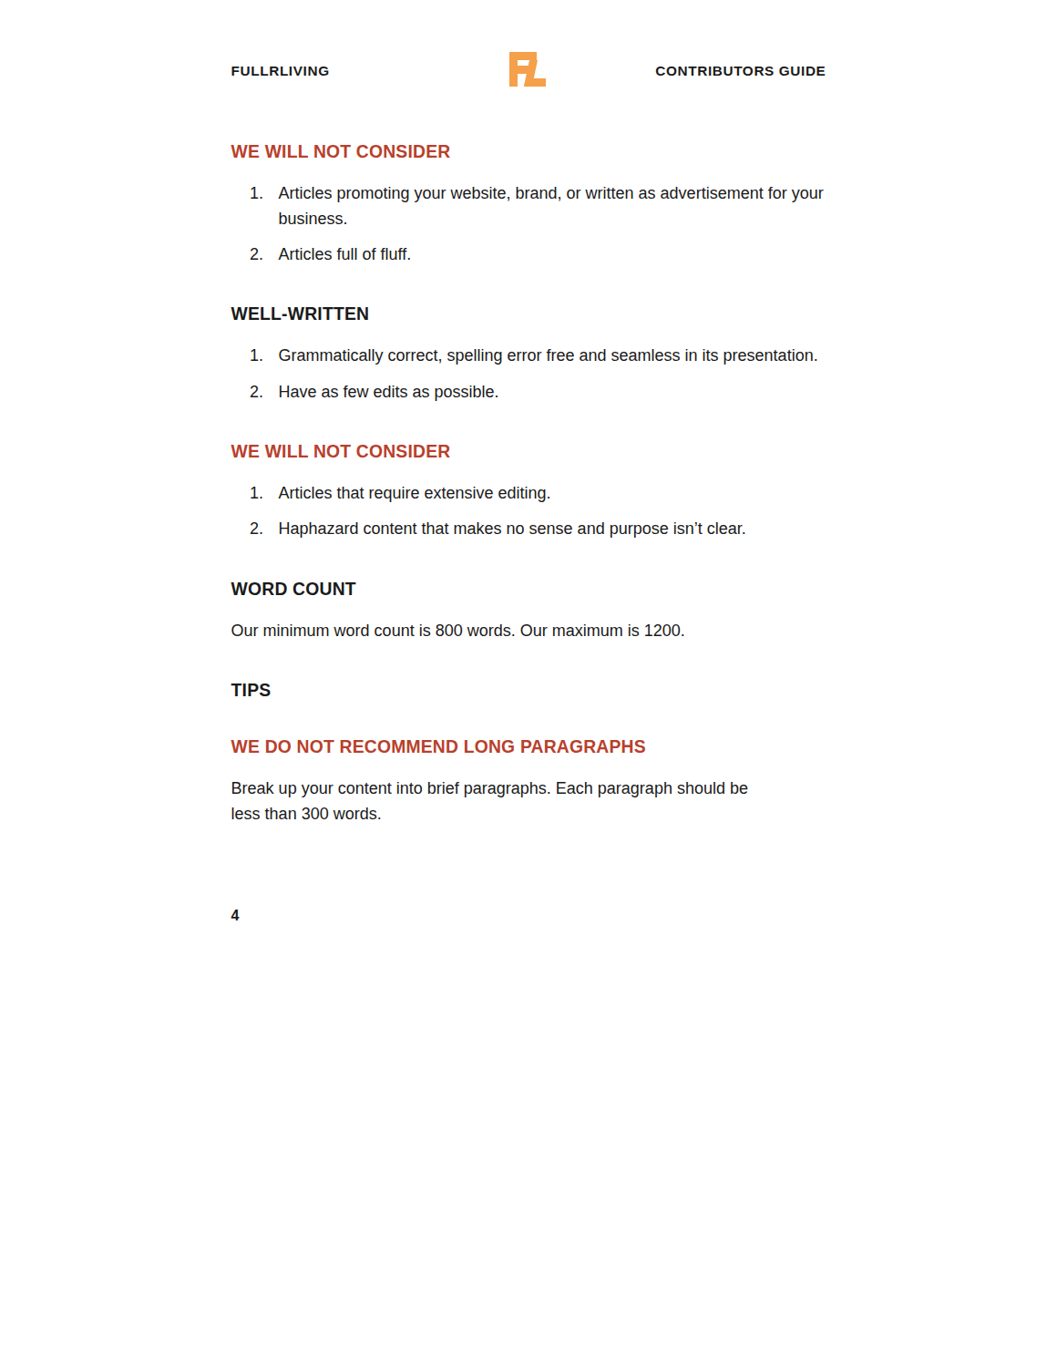FULLRLIVING
CONTRIBUTORS GUIDE
WE WILL NOT CONSIDER
Articles promoting your website, brand, or written as advertisement for your business.
Articles full of fluff.
WELL-WRITTEN
Grammatically correct, spelling error free and seamless in its presentation.
Have as few edits as possible.
WE WILL NOT CONSIDER
Articles that require extensive editing.
Haphazard content that makes no sense and purpose isn’t clear.
WORD COUNT
Our minimum word count is 800 words. Our maximum is 1200.
TIPS
WE DO NOT RECOMMEND LONG PARAGRAPHS
Break up your content into brief paragraphs. Each paragraph should be less than 300 words.
4